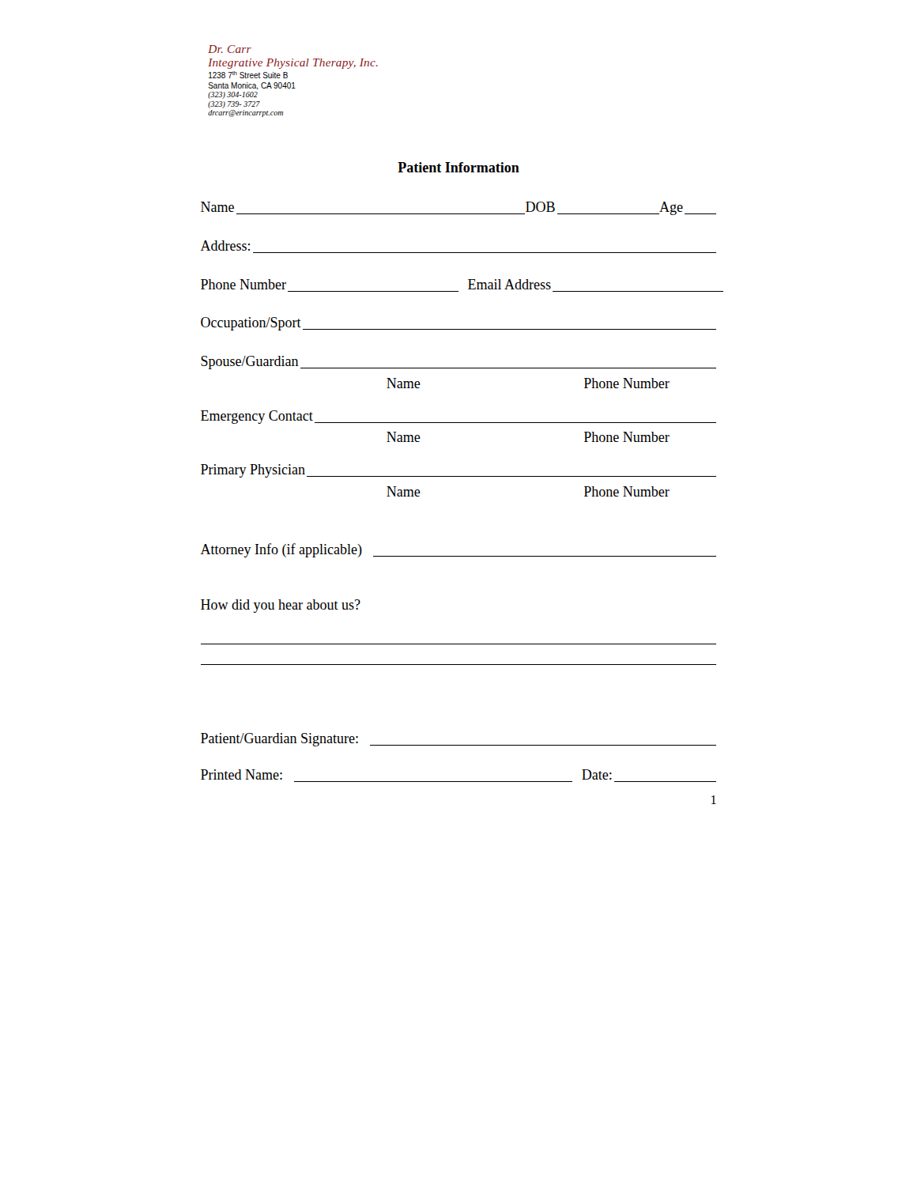Dr. CarrIntegrative Physical Therapy, Inc.
1238 7th Street Suite B
Santa Monica, CA 90401
(323) 304-1602
(323) 739- 3727
drcarr@erincarrpt.com
Patient Information
Name DOB Age
Address:
Phone Number Email Address
Occupation/Sport
Spouse/Guardian
Name Phone Number
Emergency Contact
Name Phone Number
Primary Physician
Name Phone Number
Attorney Info (if applicable)
How did you hear about us?
Patient/Guardian Signature:
Printed Name: Date:
1